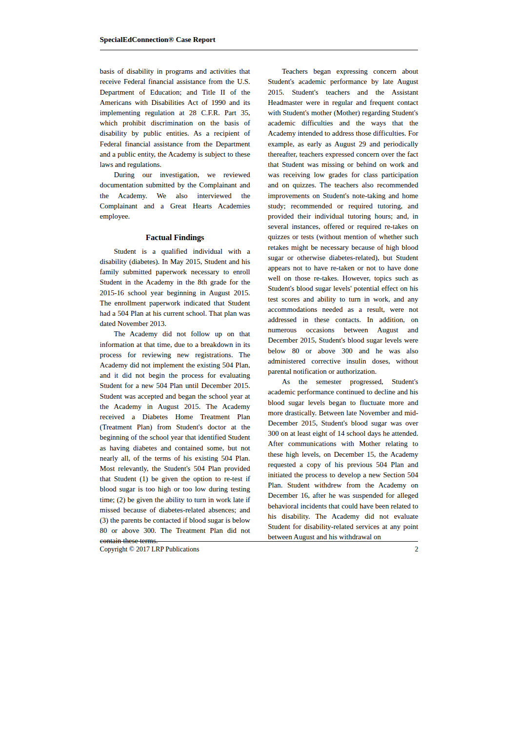SpecialEdConnection® Case Report
basis of disability in programs and activities that receive Federal financial assistance from the U.S. Department of Education; and Title II of the Americans with Disabilities Act of 1990 and its implementing regulation at 28 C.F.R. Part 35, which prohibit discrimination on the basis of disability by public entities. As a recipient of Federal financial assistance from the Department and a public entity, the Academy is subject to these laws and regulations.
During our investigation, we reviewed documentation submitted by the Complainant and the Academy. We also interviewed the Complainant and a Great Hearts Academies employee.
Factual Findings
Student is a qualified individual with a disability (diabetes). In May 2015, Student and his family submitted paperwork necessary to enroll Student in the Academy in the 8th grade for the 2015-16 school year beginning in August 2015. The enrollment paperwork indicated that Student had a 504 Plan at his current school. That plan was dated November 2013.
The Academy did not follow up on that information at that time, due to a breakdown in its process for reviewing new registrations. The Academy did not implement the existing 504 Plan, and it did not begin the process for evaluating Student for a new 504 Plan until December 2015. Student was accepted and began the school year at the Academy in August 2015. The Academy received a Diabetes Home Treatment Plan (Treatment Plan) from Student's doctor at the beginning of the school year that identified Student as having diabetes and contained some, but not nearly all, of the terms of his existing 504 Plan. Most relevantly, the Student's 504 Plan provided that Student (1) be given the option to re-test if blood sugar is too high or too low during testing time; (2) be given the ability to turn in work late if missed because of diabetes-related absences; and (3) the parents be contacted if blood sugar is below 80 or above 300. The Treatment Plan did not contain these terms.
Teachers began expressing concern about Student's academic performance by late August 2015. Student's teachers and the Assistant Headmaster were in regular and frequent contact with Student's mother (Mother) regarding Student's academic difficulties and the ways that the Academy intended to address those difficulties. For example, as early as August 29 and periodically thereafter, teachers expressed concern over the fact that Student was missing or behind on work and was receiving low grades for class participation and on quizzes. The teachers also recommended improvements on Student's note-taking and home study; recommended or required tutoring, and provided their individual tutoring hours; and, in several instances, offered or required re-takes on quizzes or tests (without mention of whether such retakes might be necessary because of high blood sugar or otherwise diabetes-related), but Student appears not to have re-taken or not to have done well on those re-takes. However, topics such as Student's blood sugar levels' potential effect on his test scores and ability to turn in work, and any accommodations needed as a result, were not addressed in these contacts. In addition, on numerous occasions between August and December 2015, Student's blood sugar levels were below 80 or above 300 and he was also administered corrective insulin doses, without parental notification or authorization.
As the semester progressed, Student's academic performance continued to decline and his blood sugar levels began to fluctuate more and more drastically. Between late November and mid-December 2015, Student's blood sugar was over 300 on at least eight of 14 school days he attended. After communications with Mother relating to these high levels, on December 15, the Academy requested a copy of his previous 504 Plan and initiated the process to develop a new Section 504 Plan. Student withdrew from the Academy on December 16, after he was suspended for alleged behavioral incidents that could have been related to his disability. The Academy did not evaluate Student for disability-related services at any point between August and his withdrawal on
Copyright © 2017 LRP Publications 2